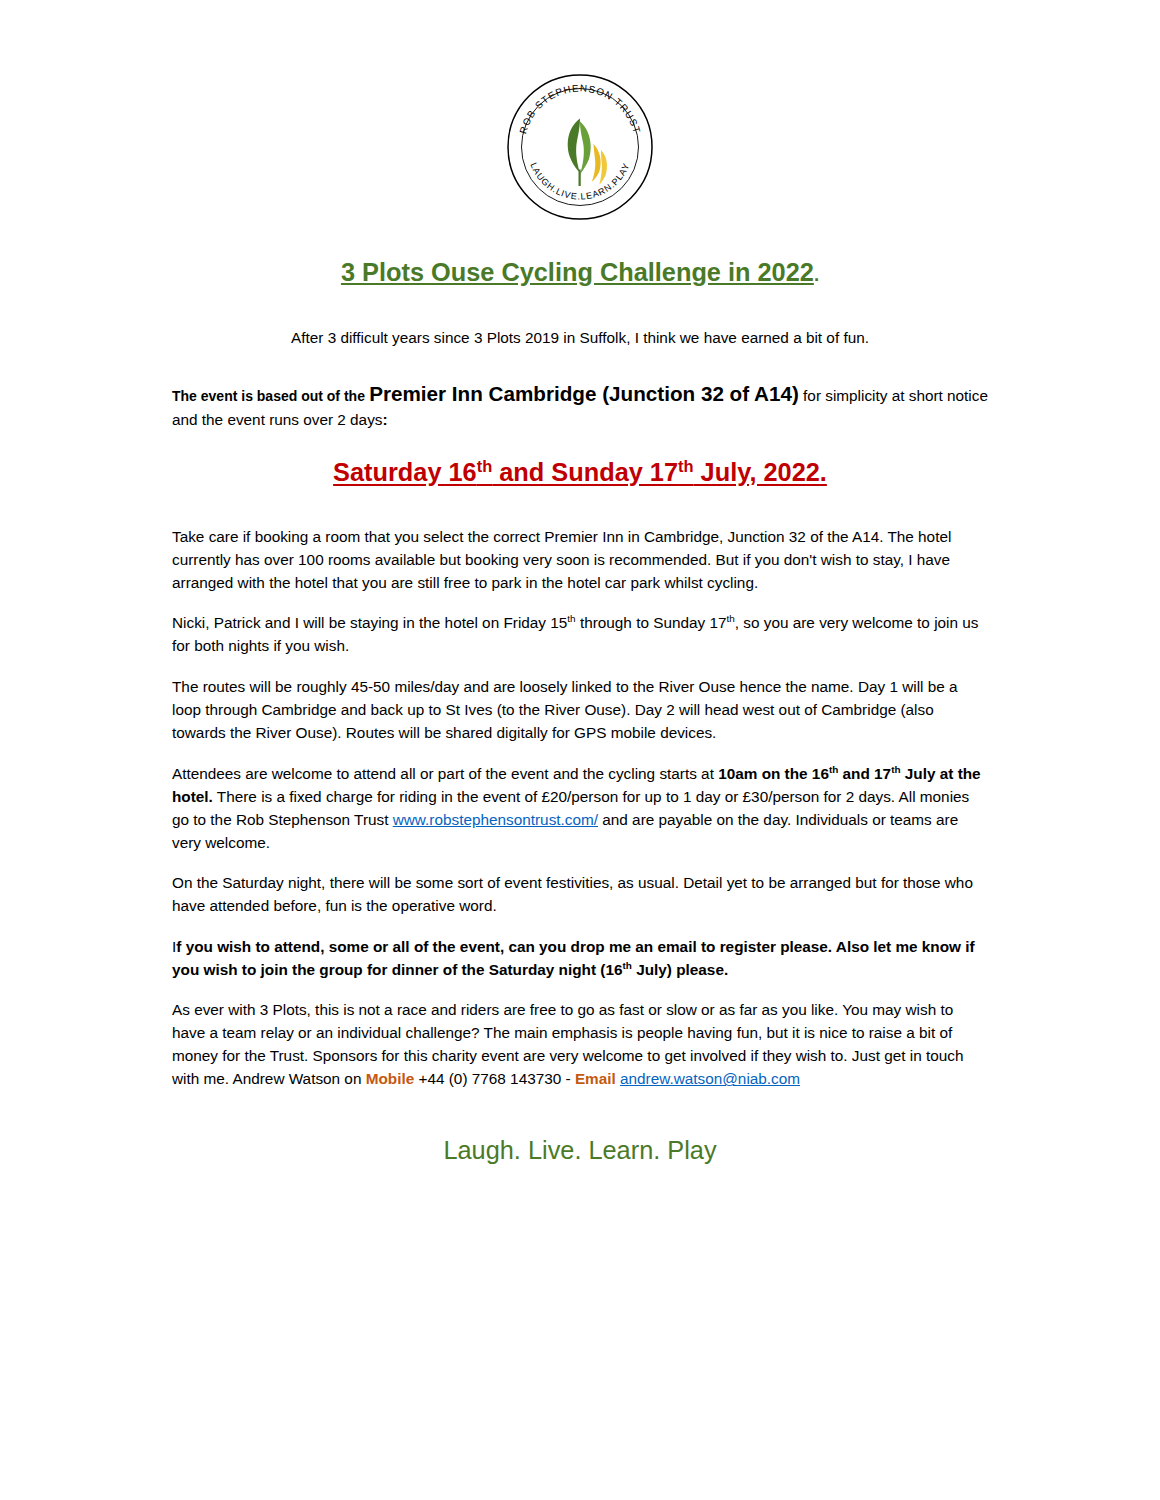ROB STEPHENSON TRUST LAUGH.LIVE.LEARN.PLAY
3 Plots Ouse Cycling Challenge in 2022.
After 3 difficult years since 3 Plots 2019 in Suffolk, I think we have earned a bit of fun.
The event is based out of the Premier Inn Cambridge (Junction 32 of A14) for simplicity at short notice and the event runs over 2 days:
Saturday 16th and Sunday 17th July, 2022.
Take care if booking a room that you select the correct Premier Inn in Cambridge, Junction 32 of the A14. The hotel currently has over 100 rooms available but booking very soon is recommended. But if you don't wish to stay, I have arranged with the hotel that you are still free to park in the hotel car park whilst cycling.
Nicki, Patrick and I will be staying in the hotel on Friday 15th through to Sunday 17th, so you are very welcome to join us for both nights if you wish.
The routes will be roughly 45-50 miles/day and are loosely linked to the River Ouse hence the name. Day 1 will be a loop through Cambridge and back up to St Ives (to the River Ouse). Day 2 will head west out of Cambridge (also towards the River Ouse). Routes will be shared digitally for GPS mobile devices.
Attendees are welcome to attend all or part of the event and the cycling starts at 10am on the 16th and 17th July at the hotel. There is a fixed charge for riding in the event of £20/person for up to 1 day or £30/person for 2 days. All monies go to the Rob Stephenson Trust www.robstephensontrust.com/ and are payable on the day. Individuals or teams are very welcome.
On the Saturday night, there will be some sort of event festivities, as usual. Detail yet to be arranged but for those who have attended before, fun is the operative word.
If you wish to attend, some or all of the event, can you drop me an email to register please. Also let me know if you wish to join the group for dinner of the Saturday night (16th July) please.
As ever with 3 Plots, this is not a race and riders are free to go as fast or slow or as far as you like. You may wish to have a team relay or an individual challenge? The main emphasis is people having fun, but it is nice to raise a bit of money for the Trust. Sponsors for this charity event are very welcome to get involved if they wish to. Just get in touch with me. Andrew Watson on Mobile +44 (0) 7768 143730 - Email andrew.watson@niab.com
Laugh. Live. Learn. Play